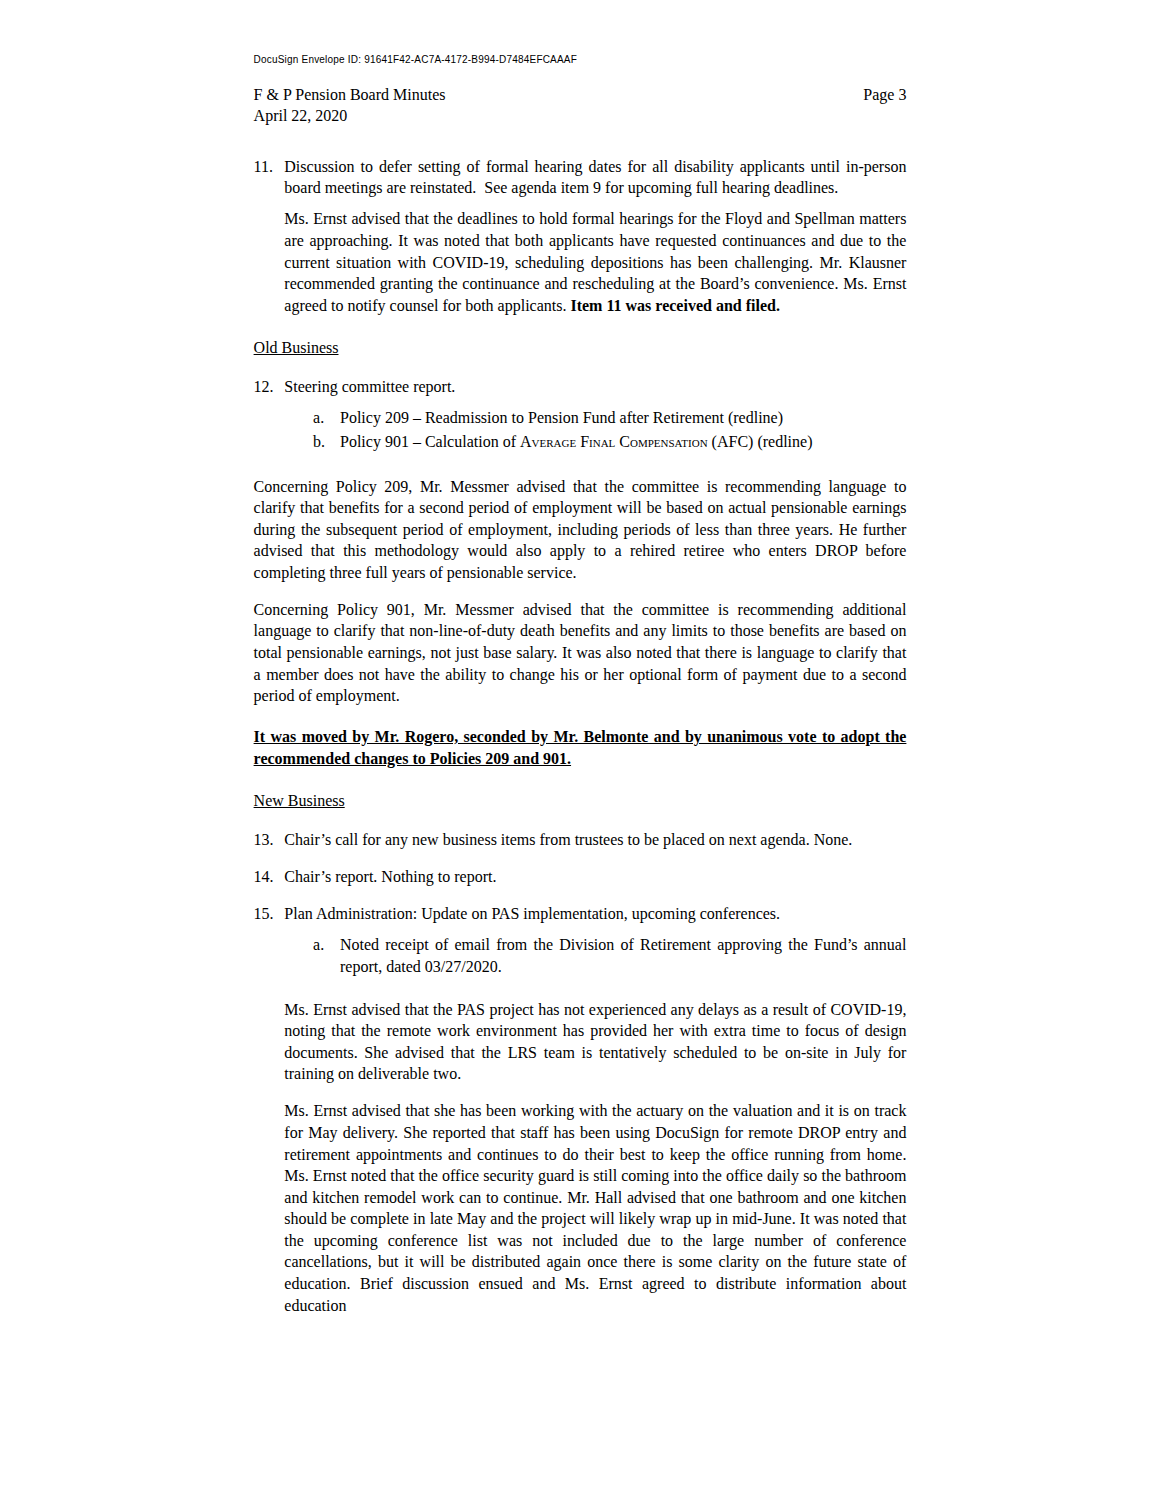DocuSign Envelope ID: 91641F42-AC7A-4172-B994-D7484EFCAAAF
F & P Pension Board Minutes
April 22, 2020
Page 3
11.
Discussion to defer setting of formal hearing dates for all disability applicants until in-person board meetings are reinstated. See agenda item 9 for upcoming full hearing deadlines.
Ms. Ernst advised that the deadlines to hold formal hearings for the Floyd and Spellman matters are approaching. It was noted that both applicants have requested continuances and due to the current situation with COVID-19, scheduling depositions has been challenging. Mr. Klausner recommended granting the continuance and rescheduling at the Board’s convenience. Ms. Ernst agreed to notify counsel for both applicants. Item 11 was received and filed.
Old Business
12.
Steering committee report.
a. Policy 209 – Readmission to Pension Fund after Retirement (redline)
b. Policy 901 – Calculation of Average Final Compensation (AFC) (redline)
Concerning Policy 209, Mr. Messmer advised that the committee is recommending language to clarify that benefits for a second period of employment will be based on actual pensionable earnings during the subsequent period of employment, including periods of less than three years. He further advised that this methodology would also apply to a rehired retiree who enters DROP before completing three full years of pensionable service.
Concerning Policy 901, Mr. Messmer advised that the committee is recommending additional language to clarify that non-line-of-duty death benefits and any limits to those benefits are based on total pensionable earnings, not just base salary. It was also noted that there is language to clarify that a member does not have the ability to change his or her optional form of payment due to a second period of employment.
It was moved by Mr. Rogero, seconded by Mr. Belmonte and by unanimous vote to adopt the recommended changes to Policies 209 and 901.
New Business
13.
Chair’s call for any new business items from trustees to be placed on next agenda. None.
14.
Chair’s report. Nothing to report.
15.
Plan Administration: Update on PAS implementation, upcoming conferences.
a. Noted receipt of email from the Division of Retirement approving the Fund’s annual report, dated 03/27/2020.
Ms. Ernst advised that the PAS project has not experienced any delays as a result of COVID-19, noting that the remote work environment has provided her with extra time to focus of design documents. She advised that the LRS team is tentatively scheduled to be on-site in July for training on deliverable two.
Ms. Ernst advised that she has been working with the actuary on the valuation and it is on track for May delivery. She reported that staff has been using DocuSign for remote DROP entry and retirement appointments and continues to do their best to keep the office running from home. Ms. Ernst noted that the office security guard is still coming into the office daily so the bathroom and kitchen remodel work can to continue. Mr. Hall advised that one bathroom and one kitchen should be complete in late May and the project will likely wrap up in mid-June. It was noted that the upcoming conference list was not included due to the large number of conference cancellations, but it will be distributed again once there is some clarity on the future state of education. Brief discussion ensued and Ms. Ernst agreed to distribute information about education